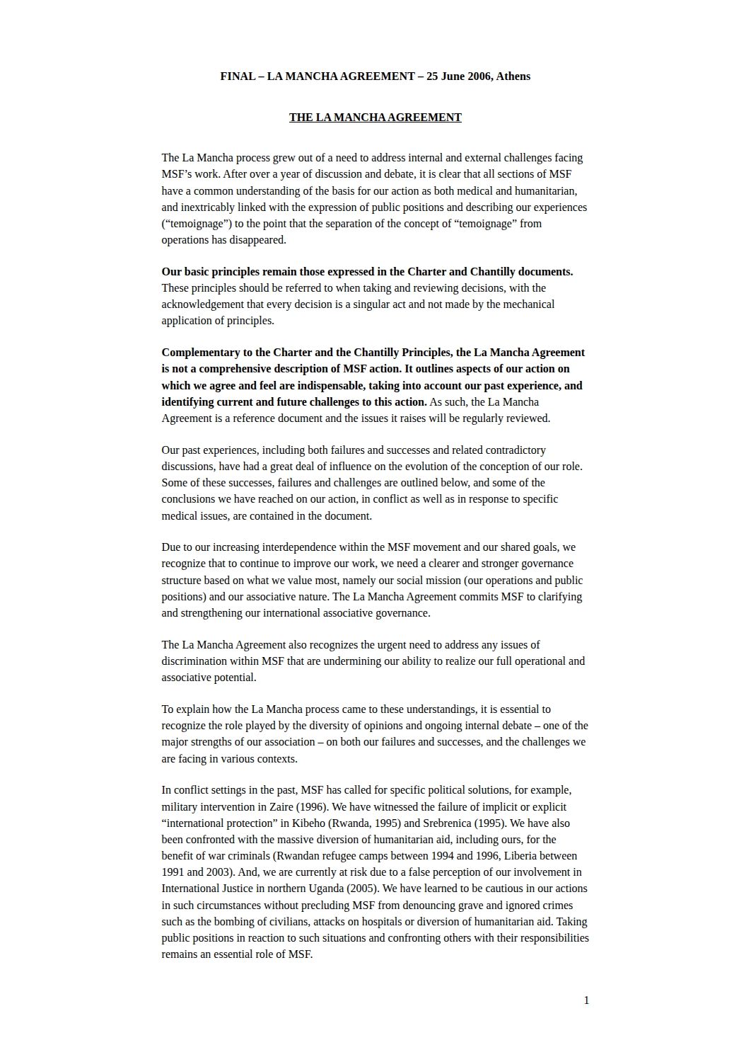FINAL – LA MANCHA AGREEMENT – 25 June 2006, Athens
THE LA MANCHA AGREEMENT
The La Mancha process grew out of a need to address internal and external challenges facing MSF’s work. After over a year of discussion and debate, it is clear that all sections of MSF have a common understanding of the basis for our action as both medical and humanitarian, and inextricably linked with the expression of public positions and describing our experiences (“temoignage”) to the point that the separation of the concept of “temoignage” from operations has disappeared.
Our basic principles remain those expressed in the Charter and Chantilly documents. These principles should be referred to when taking and reviewing decisions, with the acknowledgement that every decision is a singular act and not made by the mechanical application of principles.
Complementary to the Charter and the Chantilly Principles, the La Mancha Agreement is not a comprehensive description of MSF action. It outlines aspects of our action on which we agree and feel are indispensable, taking into account our past experience, and identifying current and future challenges to this action. As such, the La Mancha Agreement is a reference document and the issues it raises will be regularly reviewed.
Our past experiences, including both failures and successes and related contradictory discussions, have had a great deal of influence on the evolution of the conception of our role. Some of these successes, failures and challenges are outlined below, and some of the conclusions we have reached on our action, in conflict as well as in response to specific medical issues, are contained in the document.
Due to our increasing interdependence within the MSF movement and our shared goals, we recognize that to continue to improve our work, we need a clearer and stronger governance structure based on what we value most, namely our social mission (our operations and public positions) and our associative nature. The La Mancha Agreement commits MSF to clarifying and strengthening our international associative governance.
The La Mancha Agreement also recognizes the urgent need to address any issues of discrimination within MSF that are undermining our ability to realize our full operational and associative potential.
To explain how the La Mancha process came to these understandings, it is essential to recognize the role played by the diversity of opinions and ongoing internal debate – one of the major strengths of our association – on both our failures and successes, and the challenges we are facing in various contexts.
In conflict settings in the past, MSF has called for specific political solutions, for example, military intervention in Zaire (1996). We have witnessed the failure of implicit or explicit “international protection” in Kibeho (Rwanda, 1995) and Srebrenica (1995). We have also been confronted with the massive diversion of humanitarian aid, including ours, for the benefit of war criminals (Rwandan refugee camps between 1994 and 1996, Liberia between 1991 and 2003). And, we are currently at risk due to a false perception of our involvement in International Justice in northern Uganda (2005). We have learned to be cautious in our actions in such circumstances without precluding MSF from denouncing grave and ignored crimes such as the bombing of civilians, attacks on hospitals or diversion of humanitarian aid. Taking public positions in reaction to such situations and confronting others with their responsibilities remains an essential role of MSF.
1